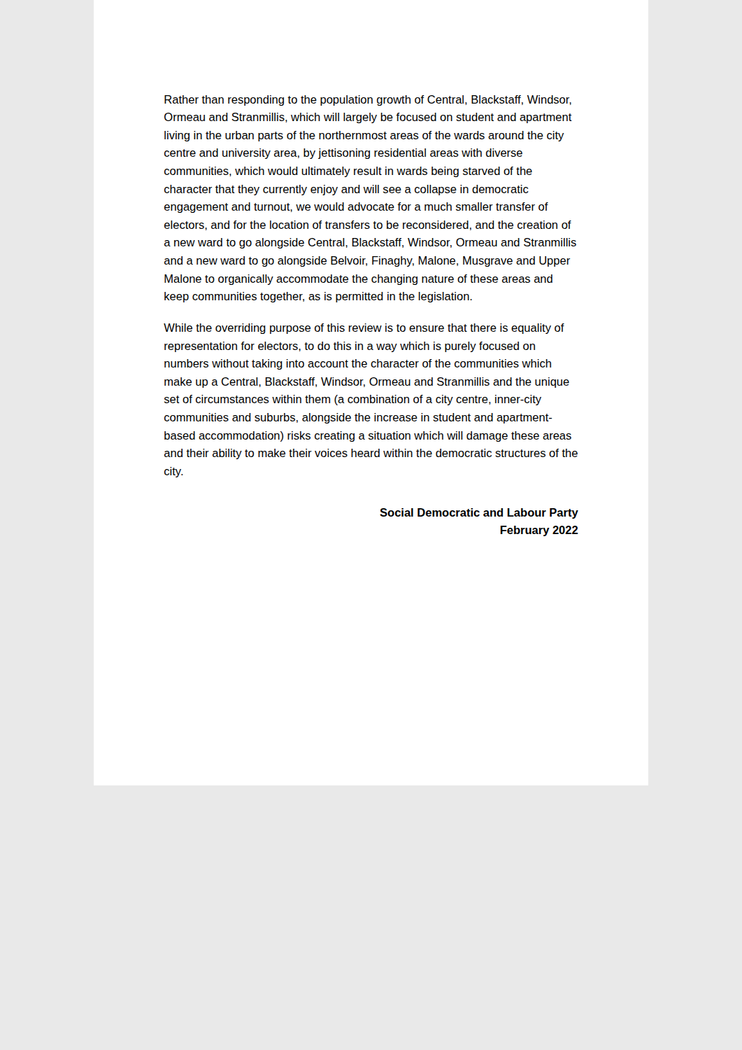Rather than responding to the population growth of Central, Blackstaff, Windsor, Ormeau and Stranmillis, which will largely be focused on student and apartment living in the urban parts of the northernmost areas of the wards around the city centre and university area, by jettisoning residential areas with diverse communities, which would ultimately result in wards being starved of the character that they currently enjoy and will see a collapse in democratic engagement and turnout, we would advocate for a much smaller transfer of electors, and for the location of transfers to be reconsidered, and the creation of a new ward to go alongside Central, Blackstaff, Windsor, Ormeau and Stranmillis and a new ward to go alongside Belvoir, Finaghy, Malone, Musgrave and Upper Malone to organically accommodate the changing nature of these areas and keep communities together, as is permitted in the legislation.
While the overriding purpose of this review is to ensure that there is equality of representation for electors, to do this in a way which is purely focused on numbers without taking into account the character of the communities which make up a Central, Blackstaff, Windsor, Ormeau and Stranmillis and the unique set of circumstances within them (a combination of a city centre, inner-city communities and suburbs, alongside the increase in student and apartment-based accommodation) risks creating a situation which will damage these areas and their ability to make their voices heard within the democratic structures of the city.
Social Democratic and Labour Party
February 2022